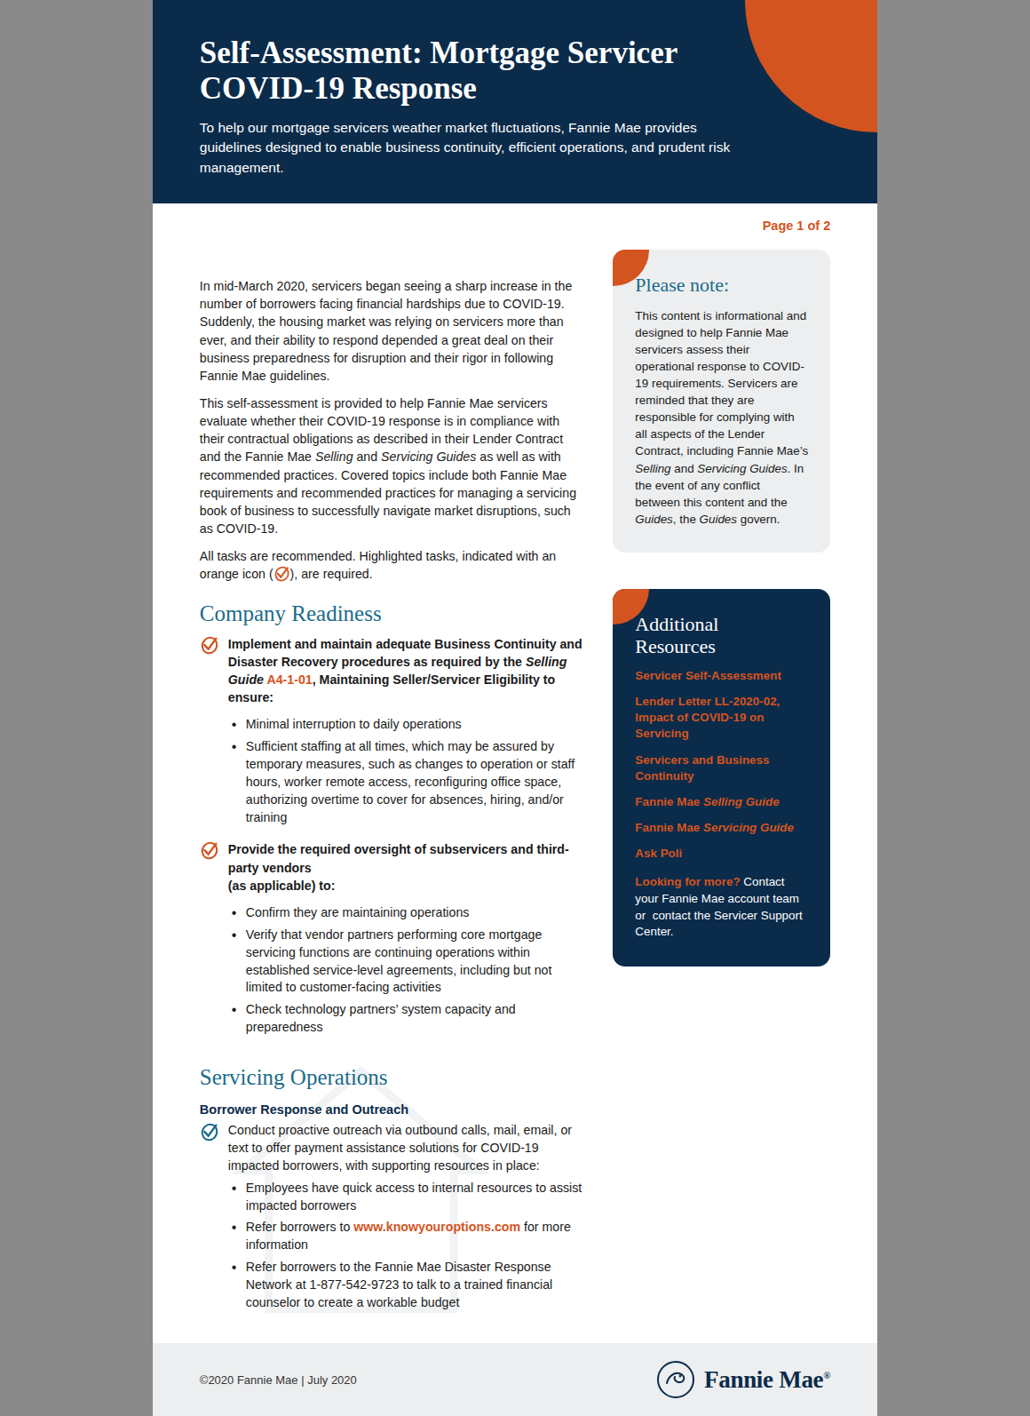Self-Assessment: Mortgage Servicer
COVID-19 Response
To help our mortgage servicers weather market fluctuations, Fannie Mae provides guidelines designed to enable business continuity, efficient operations, and prudent risk management.
Page 1 of 2
In mid-March 2020, servicers began seeing a sharp increase in the number of borrowers facing financial hardships due to COVID-19. Suddenly, the housing market was relying on servicers more than ever, and their ability to respond depended a great deal on their business preparedness for disruption and their rigor in following Fannie Mae guidelines.
This self-assessment is provided to help Fannie Mae servicers evaluate whether their COVID-19 response is in compliance with their contractual obligations as described in their Lender Contract and the Fannie Mae Selling and Servicing Guides as well as with recommended practices. Covered topics include both Fannie Mae requirements and recommended practices for managing a servicing book of business to successfully navigate market disruptions, such as COVID-19.
All tasks are recommended. Highlighted tasks, indicated with an orange icon ( ), are required.
Company Readiness
Implement and maintain adequate Business Continuity and Disaster Recovery procedures as required by the Selling Guide A4-1-01, Maintaining Seller/Servicer Eligibility to ensure:
Minimal interruption to daily operations
Sufficient staffing at all times, which may be assured by temporary measures, such as changes to operation or staff hours, worker remote access, reconfiguring office space, authorizing overtime to cover for absences, hiring, and/or training
Provide the required oversight of subservicers and third-party vendors
(as applicable) to:
Confirm they are maintaining operations
Verify that vendor partners performing core mortgage servicing functions are continuing operations within established service-level agreements, including but not limited to customer-facing activities
Check technology partners’ system capacity and preparedness
Servicing Operations
Borrower Response and Outreach
Conduct proactive outreach via outbound calls, mail, email, or text to offer payment assistance solutions for COVID-19 impacted borrowers, with supporting resources in place:
Employees have quick access to internal resources to assist impacted borrowers
Refer borrowers to www.knowyouroptions.com for more information
Refer borrowers to the Fannie Mae Disaster Response Network at 1-877-542-9723 to talk to a trained financial counselor to create a workable budget
Please note:
This content is informational and designed to help Fannie Mae servicers assess their operational response to COVID-19 requirements. Servicers are reminded that they are responsible for complying with all aspects of the Lender Contract, including Fannie Mae’s Selling and Servicing Guides. In the event of any conflict between this content and the Guides, the Guides govern.
Additional
Resources
Servicer Self-Assessment
Lender Letter LL-2020-02, Impact of COVID-19 on Servicing
Servicers and Business Continuity
Fannie Mae Selling Guide
Fannie Mae Servicing Guide
Ask Poli
Looking for more? Contact your Fannie Mae account team or contact the Servicer Support Center.
©2020 Fannie Mae | July 2020
Fannie Mae®